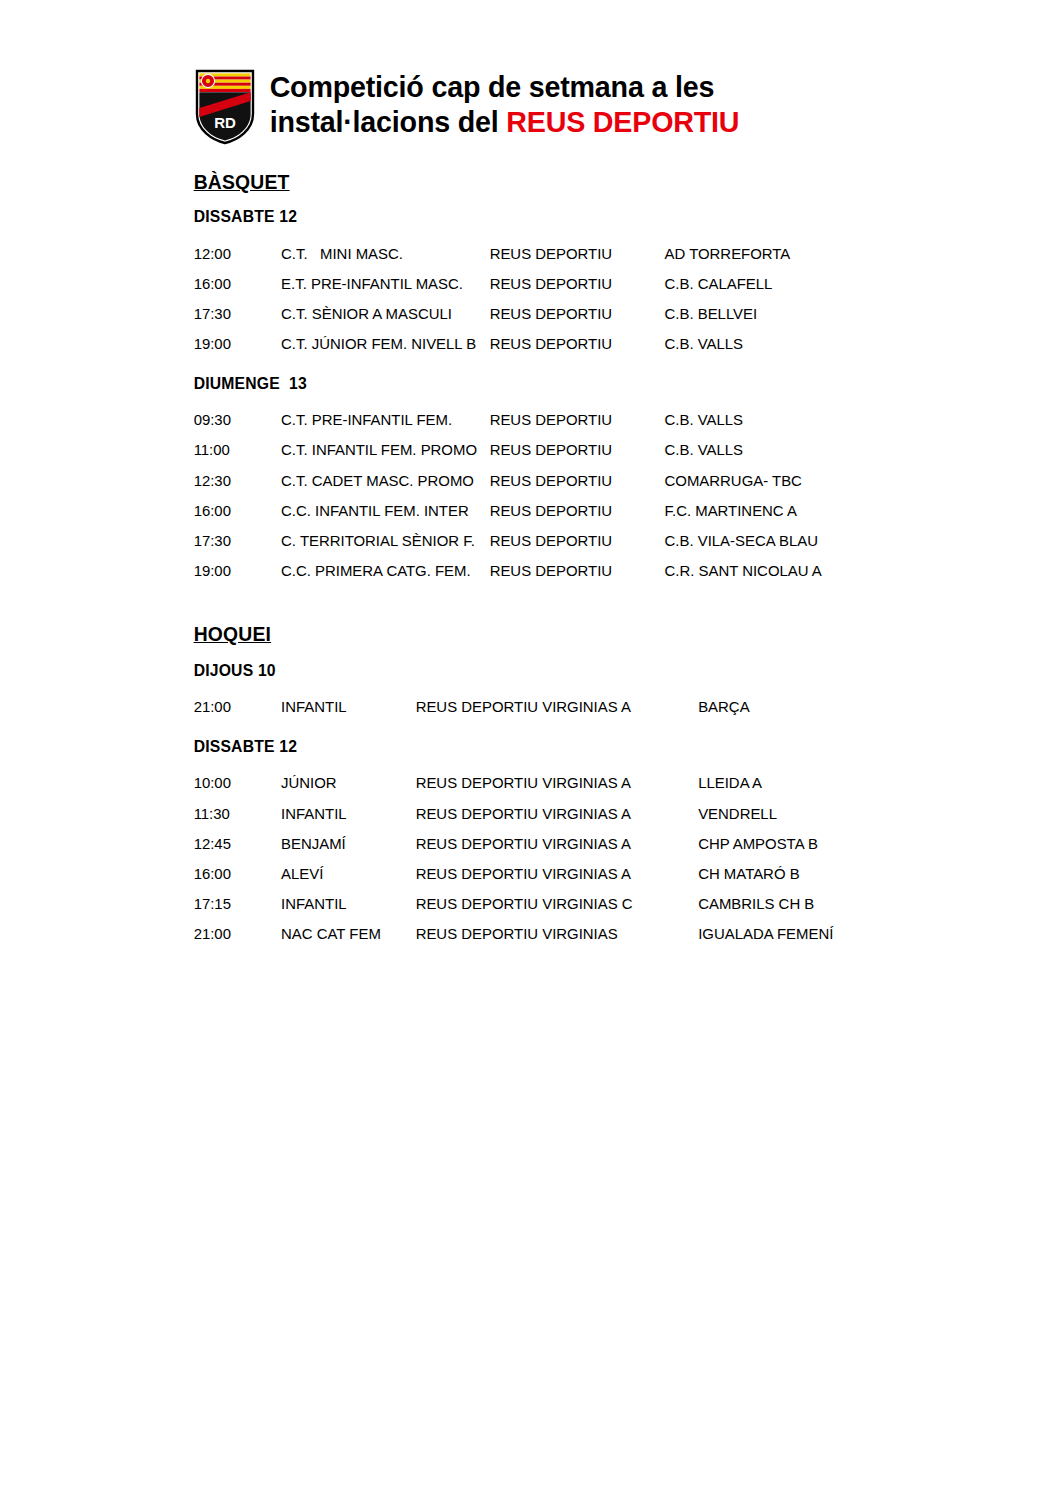RD
Competició cap de setmana a les
instal·lacions del REUS DEPORTIU
BÀSQUET
DISSABTE 12
| 12:00 | C.T. MINI MASC. | REUS DEPORTIU | AD TORREFORTA |
| 16:00 | E.T. PRE-INFANTIL MASC. | REUS DEPORTIU | C.B. CALAFELL |
| 17:30 | C.T. SÈNIOR A MASCULI | REUS DEPORTIU | C.B. BELLVEI |
| 19:00 | C.T. JÚNIOR FEM. NIVELL B | REUS DEPORTIU | C.B. VALLS |
DIUMENGE 13
| 09:30 | C.T. PRE-INFANTIL FEM. | REUS DEPORTIU | C.B. VALLS |
| 11:00 | C.T. INFANTIL FEM. PROMO | REUS DEPORTIU | C.B. VALLS |
| 12:30 | C.T. CADET MASC. PROMO | REUS DEPORTIU | COMARRUGA- TBC |
| 16:00 | C.C. INFANTIL FEM. INTER | REUS DEPORTIU | F.C. MARTINENC A |
| 17:30 | C. TERRITORIAL SÈNIOR F. | REUS DEPORTIU | C.B. VILA-SECA BLAU |
| 19:00 | C.C. PRIMERA CATG. FEM. | REUS DEPORTIU | C.R. SANT NICOLAU A |
HOQUEI
DIJOUS 10
| 21:00 | INFANTIL | REUS DEPORTIU VIRGINIAS A | BARÇA |
DISSABTE 12
| 10:00 | JÚNIOR | REUS DEPORTIU VIRGINIAS A | LLEIDA A |
| 11:30 | INFANTIL | REUS DEPORTIU VIRGINIAS A | VENDRELL |
| 12:45 | BENJAMÍ | REUS DEPORTIU VIRGINIAS A | CHP AMPOSTA B |
| 16:00 | ALEVÍ | REUS DEPORTIU VIRGINIAS A | CH MATARÓ B |
| 17:15 | INFANTIL | REUS DEPORTIU VIRGINIAS C | CAMBRILS CH B |
| 21:00 | NAC CAT FEM | REUS DEPORTIU VIRGINIAS | IGUALADA FEMENÍ |